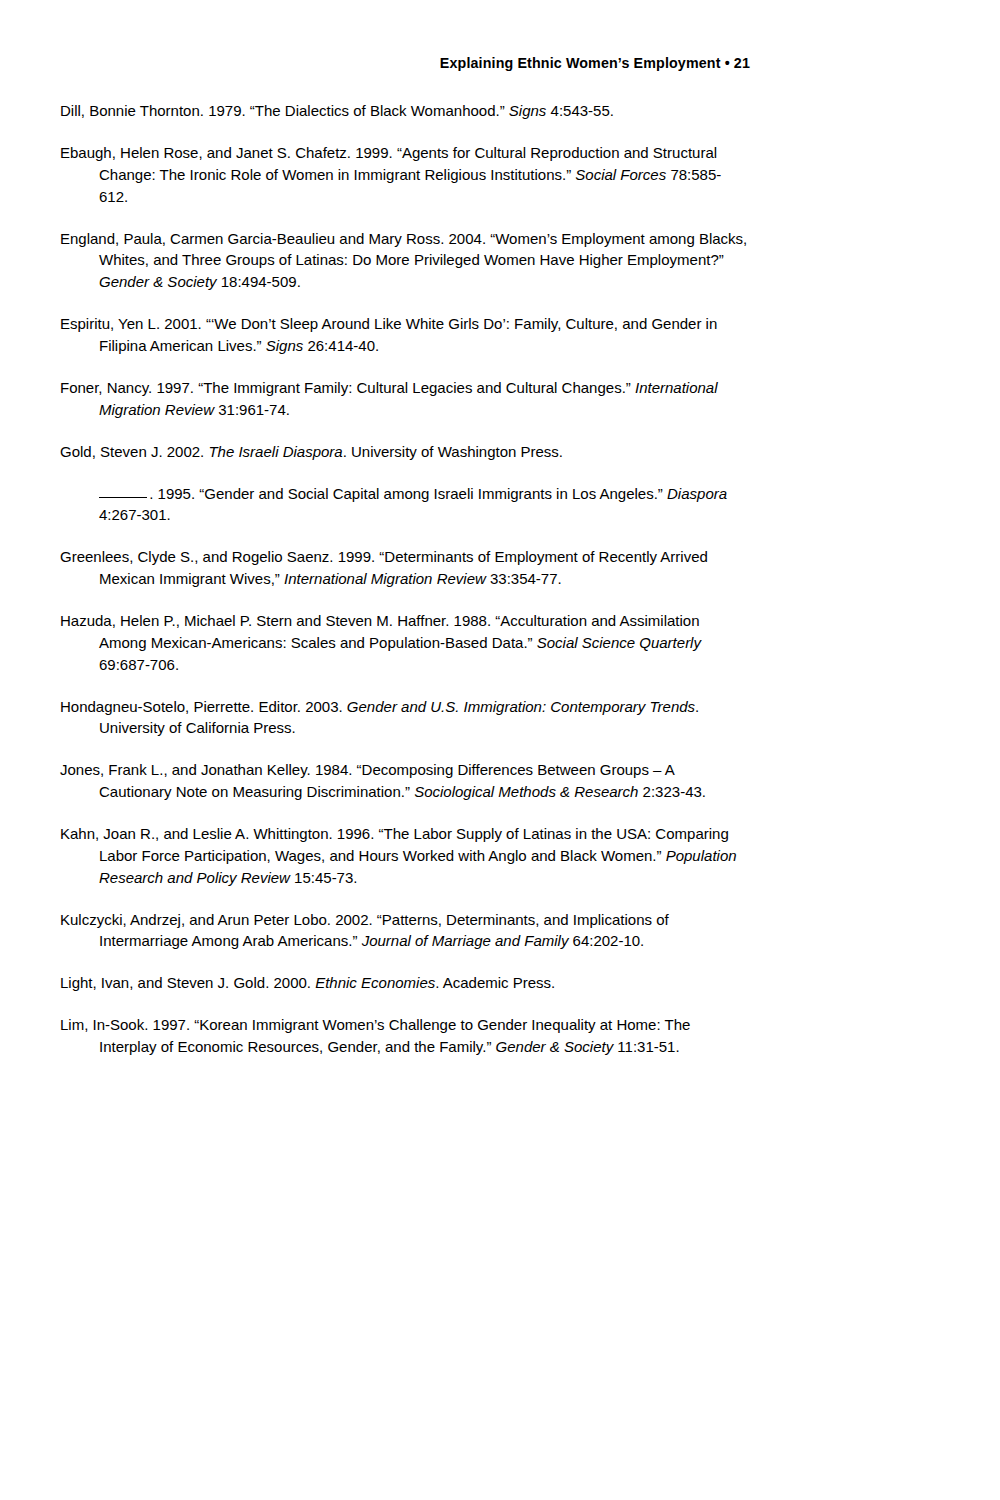Explaining Ethnic Women’s Employment • 21
Dill, Bonnie Thornton. 1979. “The Dialectics of Black Womanhood.” Signs 4:543-55.
Ebaugh, Helen Rose, and Janet S. Chafetz. 1999. “Agents for Cultural Reproduction and Structural Change: The Ironic Role of Women in Immigrant Religious Institutions.” Social Forces 78:585-612.
England, Paula, Carmen Garcia-Beaulieu and Mary Ross. 2004. “Women’s Employment among Blacks, Whites, and Three Groups of Latinas: Do More Privileged Women Have Higher Employment?” Gender & Society 18:494-509.
Espiritu, Yen L. 2001. “‘We Don’t Sleep Around Like White Girls Do’: Family, Culture, and Gender in Filipina American Lives.” Signs 26:414-40.
Foner, Nancy. 1997. “The Immigrant Family: Cultural Legacies and Cultural Changes.” International Migration Review 31:961-74.
Gold, Steven J. 2002. The Israeli Diaspora. University of Washington Press.
. 1995. “Gender and Social Capital among Israeli Immigrants in Los Angeles.” Diaspora 4:267-301.
Greenlees, Clyde S., and Rogelio Saenz. 1999. “Determinants of Employment of Recently Arrived Mexican Immigrant Wives,” International Migration Review 33:354-77.
Hazuda, Helen P., Michael P. Stern and Steven M. Haffner. 1988. “Acculturation and Assimilation Among Mexican-Americans: Scales and Population-Based Data.” Social Science Quarterly 69:687-706.
Hondagneu-Sotelo, Pierrette. Editor. 2003. Gender and U.S. Immigration: Contemporary Trends. University of California Press.
Jones, Frank L., and Jonathan Kelley. 1984. “Decomposing Differences Between Groups – A Cautionary Note on Measuring Discrimination.” Sociological Methods & Research 2:323-43.
Kahn, Joan R., and Leslie A. Whittington. 1996. “The Labor Supply of Latinas in the USA: Comparing Labor Force Participation, Wages, and Hours Worked with Anglo and Black Women.” Population Research and Policy Review 15:45-73.
Kulczycki, Andrzej, and Arun Peter Lobo. 2002. “Patterns, Determinants, and Implications of Intermarriage Among Arab Americans.” Journal of Marriage and Family 64:202-10.
Light, Ivan, and Steven J. Gold. 2000. Ethnic Economies. Academic Press.
Lim, In-Sook. 1997. “Korean Immigrant Women’s Challenge to Gender Inequality at Home: The Interplay of Economic Resources, Gender, and the Family.” Gender & Society 11:31-51.